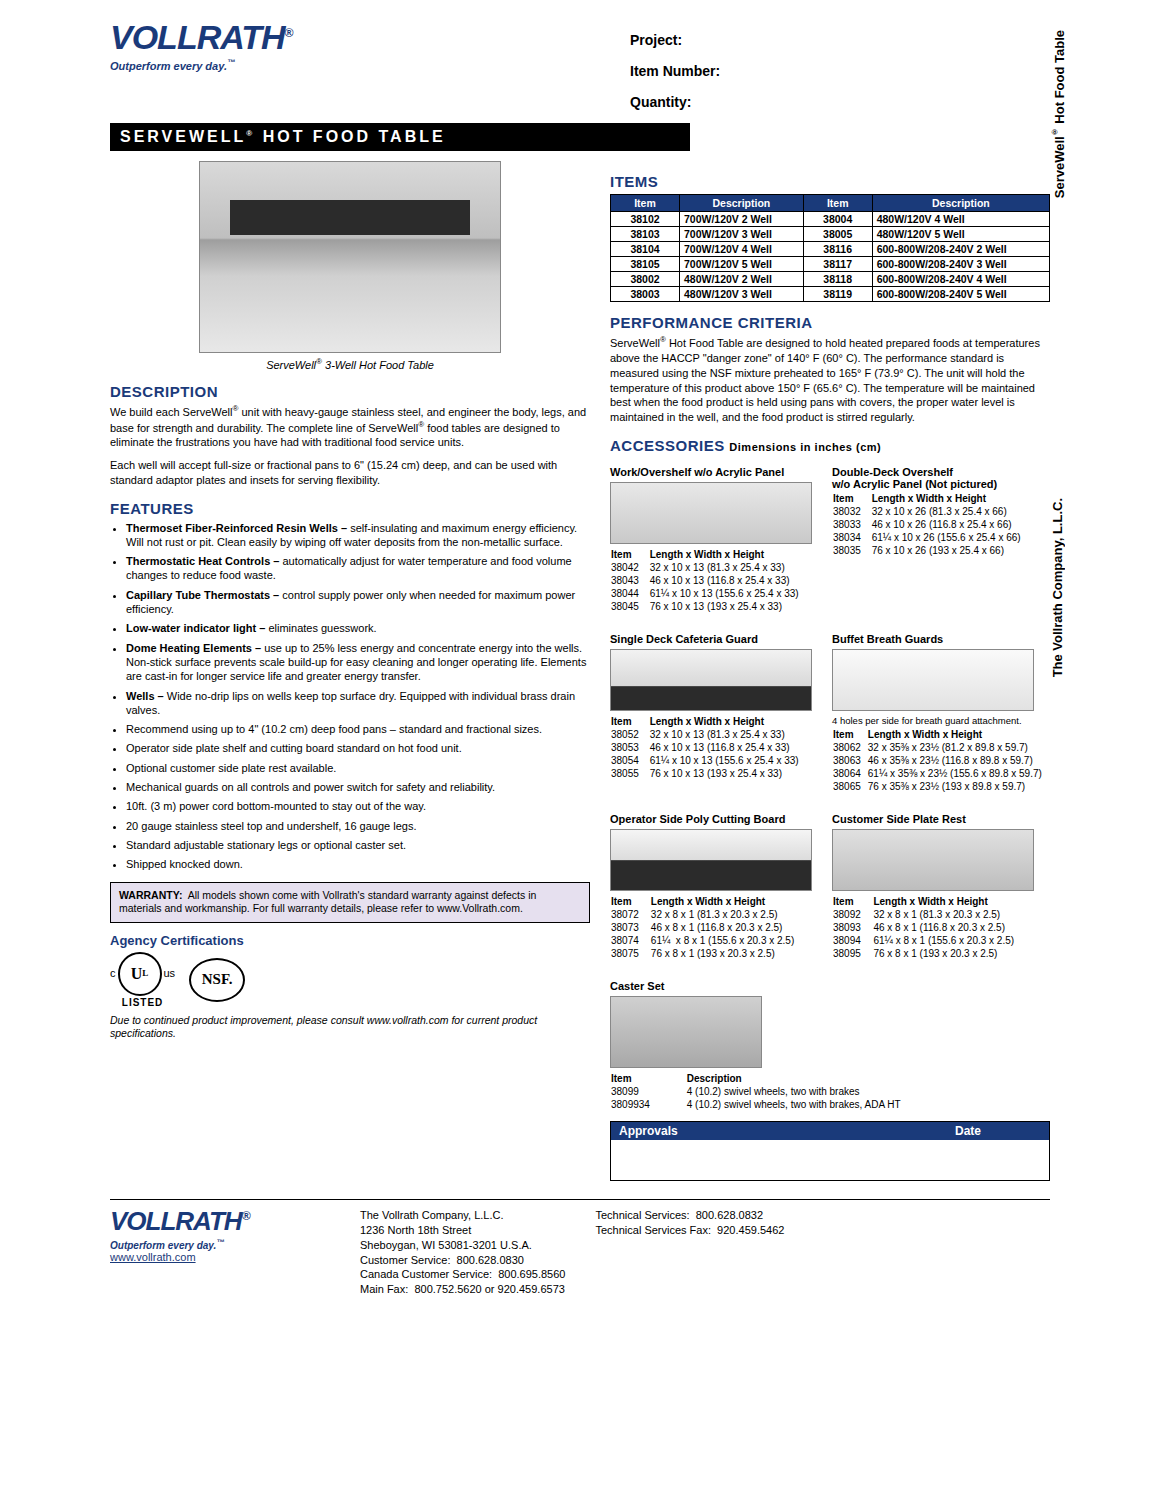ServeWell® Hot Food Table The Vollrath Company, L.L.C.
VOLLRATH®
Outperform every day.™
Project:
Item Number:
Quantity:
SERVEWELL® HOT FOOD TABLE
ServeWell® 3-Well Hot Food Table
DESCRIPTION
We build each ServeWell® unit with heavy-gauge stainless steel, and engineer the body, legs, and base for strength and durability. The complete line of ServeWell® food tables are designed to eliminate the frustrations you have had with traditional food service units.
Each well will accept full-size or fractional pans to 6" (15.24 cm) deep, and can be used with standard adaptor plates and insets for serving flexibility.
FEATURES
Thermoset Fiber-Reinforced Resin Wells – self-insulating and maximum energy efficiency. Will not rust or pit. Clean easily by wiping off water deposits from the non-metallic surface.
Thermostatic Heat Controls – automatically adjust for water temperature and food volume changes to reduce food waste.
Capillary Tube Thermostats – control supply power only when needed for maximum power efficiency.
Low-water indicator light – eliminates guesswork.
Dome Heating Elements – use up to 25% less energy and concentrate energy into the wells. Non-stick surface prevents scale build-up for easy cleaning and longer operating life. Elements are cast-in for longer service life and greater energy transfer.
Wells – Wide no-drip lips on wells keep top surface dry. Equipped with individual brass drain valves.
Recommend using up to 4" (10.2 cm) deep food pans – standard and fractional sizes.
Operator side plate shelf and cutting board standard on hot food unit.
Optional customer side plate rest available.
Mechanical guards on all controls and power switch for safety and reliability.
10ft. (3 m) power cord bottom-mounted to stay out of the way.
20 gauge stainless steel top and undershelf, 16 gauge legs.
Standard adjustable stationary legs or optional caster set.
Shipped knocked down.
WARRANTY: All models shown come with Vollrath's standard warranty against defects in materials and workmanship. For full warranty details, please refer to www.Vollrath.com.
Agency Certifications
c
UL
us
LISTED
NSF.
Due to continued product improvement, please consult www.vollrath.com for current product specifications.
ITEMS
| Item | Description | Item | Description |
| --- | --- | --- | --- |
| 38102 | 700W/120V 2 Well | 38004 | 480W/120V 4 Well |
| 38103 | 700W/120V 3 Well | 38005 | 480W/120V 5 Well |
| 38104 | 700W/120V 4 Well | 38116 | 600-800W/208-240V 2 Well |
| 38105 | 700W/120V 5 Well | 38117 | 600-800W/208-240V 3 Well |
| 38002 | 480W/120V 2 Well | 38118 | 600-800W/208-240V 4 Well |
| 38003 | 480W/120V 3 Well | 38119 | 600-800W/208-240V 5 Well |
PERFORMANCE CRITERIA
ServeWell® Hot Food Table are designed to hold heated prepared foods at temperatures above the HACCP "danger zone" of 140° F (60° C). The performance standard is measured using the NSF mixture preheated to 165° F (73.9° C). The unit will hold the temperature of this product above 150° F (65.6° C). The temperature will be maintained best when the food product is held using pans with covers, the proper water level is maintained in the well, and the food product is stirred regularly.
ACCESSORIES Dimensions in inches (cm)
Work/Overshelf w/o Acrylic Panel
| Item | Length x Width x Height |
| --- | --- |
| 38042 | 32 x 10 x 13 (81.3 x 25.4 x 33) |
| 38043 | 46 x 10 x 13 (116.8 x 25.4 x 33) |
| 38044 | 61¼ x 10 x 13 (155.6 x 25.4 x 33) |
| 38045 | 76 x 10 x 13 (193 x 25.4 x 33) |
Double-Deck Overshelf
w/o Acrylic Panel (Not pictured)
| Item | Length x Width x Height |
| --- | --- |
| 38032 | 32 x 10 x 26 (81.3 x 25.4 x 66) |
| 38033 | 46 x 10 x 26 (116.8 x 25.4 x 66) |
| 38034 | 61¼ x 10 x 26 (155.6 x 25.4 x 66) |
| 38035 | 76 x 10 x 26 (193 x 25.4 x 66) |
Single Deck Cafeteria Guard
| Item | Length x Width x Height |
| --- | --- |
| 38052 | 32 x 10 x 13 (81.3 x 25.4 x 33) |
| 38053 | 46 x 10 x 13 (116.8 x 25.4 x 33) |
| 38054 | 61¼ x 10 x 13 (155.6 x 25.4 x 33) |
| 38055 | 76 x 10 x 13 (193 x 25.4 x 33) |
Buffet Breath Guards
4 holes per side for breath guard attachment.
| Item | Length x Width x Height |
| --- | --- |
| 38062 | 32 x 35⅜ x 23½ (81.2 x 89.8 x 59.7) |
| 38063 | 46 x 35⅜ x 23½ (116.8 x 89.8 x 59.7) |
| 38064 | 61¼ x 35⅜ x 23½ (155.6 x 89.8 x 59.7) |
| 38065 | 76 x 35⅜ x 23½ (193 x 89.8 x 59.7) |
Operator Side Poly Cutting Board
| Item | Length x Width x Height |
| --- | --- |
| 38072 | 32 x 8 x 1 (81.3 x 20.3 x 2.5) |
| 38073 | 46 x 8 x 1 (116.8 x 20.3 x 2.5) |
| 38074 | 61¼ x 8 x 1 (155.6 x 20.3 x 2.5) |
| 38075 | 76 x 8 x 1 (193 x 20.3 x 2.5) |
Customer Side Plate Rest
| Item | Length x Width x Height |
| --- | --- |
| 38092 | 32 x 8 x 1 (81.3 x 20.3 x 2.5) |
| 38093 | 46 x 8 x 1 (116.8 x 20.3 x 2.5) |
| 38094 | 61¼ x 8 x 1 (155.6 x 20.3 x 2.5) |
| 38095 | 76 x 8 x 1 (193 x 20.3 x 2.5) |
Caster Set
| Item | Description |
| --- | --- |
| 38099 | 4 (10.2) swivel wheels, two with brakes |
| 3809934 | 4 (10.2) swivel wheels, two with brakes, ADA HT |
Approvals Date
VOLLRATH®
Outperform every day.™
www.vollrath.com
The Vollrath Company, L.L.C.
1236 North 18th Street
Sheboygan, WI 53081-3201 U.S.A.
Customer Service: 800.628.0830
Canada Customer Service: 800.695.8560
Main Fax: 800.752.5620 or 920.459.6573
Technical Services: 800.628.0832
Technical Services Fax: 920.459.5462